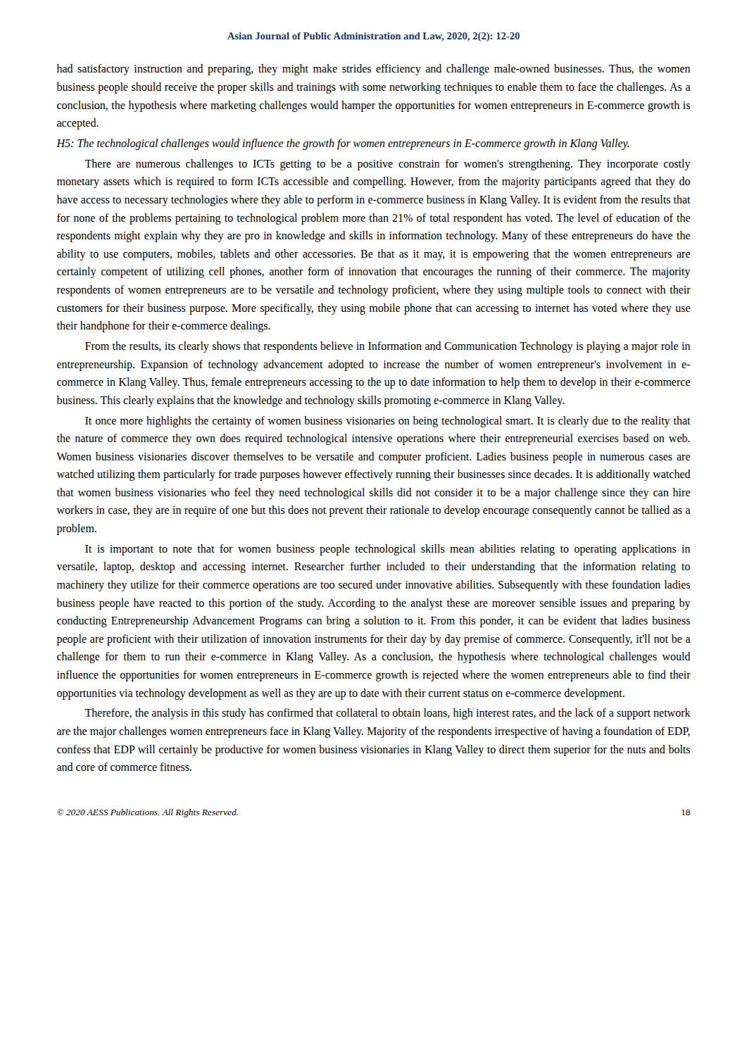Asian Journal of Public Administration and Law, 2020, 2(2): 12-20
had satisfactory instruction and preparing, they might make strides efficiency and challenge male-owned businesses. Thus, the women business people should receive the proper skills and trainings with some networking techniques to enable them to face the challenges. As a conclusion, the hypothesis where marketing challenges would hamper the opportunities for women entrepreneurs in E-commerce growth is accepted.
H5: The technological challenges would influence the growth for women entrepreneurs in E-commerce growth in Klang Valley.
There are numerous challenges to ICTs getting to be a positive constrain for women's strengthening. They incorporate costly monetary assets which is required to form ICTs accessible and compelling. However, from the majority participants agreed that they do have access to necessary technologies where they able to perform in e-commerce business in Klang Valley. It is evident from the results that for none of the problems pertaining to technological problem more than 21% of total respondent has voted. The level of education of the respondents might explain why they are pro in knowledge and skills in information technology. Many of these entrepreneurs do have the ability to use computers, mobiles, tablets and other accessories. Be that as it may, it is empowering that the women entrepreneurs are certainly competent of utilizing cell phones, another form of innovation that encourages the running of their commerce. The majority respondents of women entrepreneurs are to be versatile and technology proficient, where they using multiple tools to connect with their customers for their business purpose. More specifically, they using mobile phone that can accessing to internet has voted where they use their handphone for their e-commerce dealings.
From the results, its clearly shows that respondents believe in Information and Communication Technology is playing a major role in entrepreneurship. Expansion of technology advancement adopted to increase the number of women entrepreneur's involvement in e-commerce in Klang Valley. Thus, female entrepreneurs accessing to the up to date information to help them to develop in their e-commerce business. This clearly explains that the knowledge and technology skills promoting e-commerce in Klang Valley.
It once more highlights the certainty of women business visionaries on being technological smart. It is clearly due to the reality that the nature of commerce they own does required technological intensive operations where their entrepreneurial exercises based on web. Women business visionaries discover themselves to be versatile and computer proficient. Ladies business people in numerous cases are watched utilizing them particularly for trade purposes however effectively running their businesses since decades. It is additionally watched that women business visionaries who feel they need technological skills did not consider it to be a major challenge since they can hire workers in case, they are in require of one but this does not prevent their rationale to develop encourage consequently cannot be tallied as a problem.
It is important to note that for women business people technological skills mean abilities relating to operating applications in versatile, laptop, desktop and accessing internet. Researcher further included to their understanding that the information relating to machinery they utilize for their commerce operations are too secured under innovative abilities. Subsequently with these foundation ladies business people have reacted to this portion of the study. According to the analyst these are moreover sensible issues and preparing by conducting Entrepreneurship Advancement Programs can bring a solution to it. From this ponder, it can be evident that ladies business people are proficient with their utilization of innovation instruments for their day by day premise of commerce. Consequently, it'll not be a challenge for them to run their e-commerce in Klang Valley. As a conclusion, the hypothesis where technological challenges would influence the opportunities for women entrepreneurs in E-commerce growth is rejected where the women entrepreneurs able to find their opportunities via technology development as well as they are up to date with their current status on e-commerce development.
Therefore, the analysis in this study has confirmed that collateral to obtain loans, high interest rates, and the lack of a support network are the major challenges women entrepreneurs face in Klang Valley. Majority of the respondents irrespective of having a foundation of EDP, confess that EDP will certainly be productive for women business visionaries in Klang Valley to direct them superior for the nuts and bolts and core of commerce fitness.
© 2020 AESS Publications. All Rights Reserved. 18